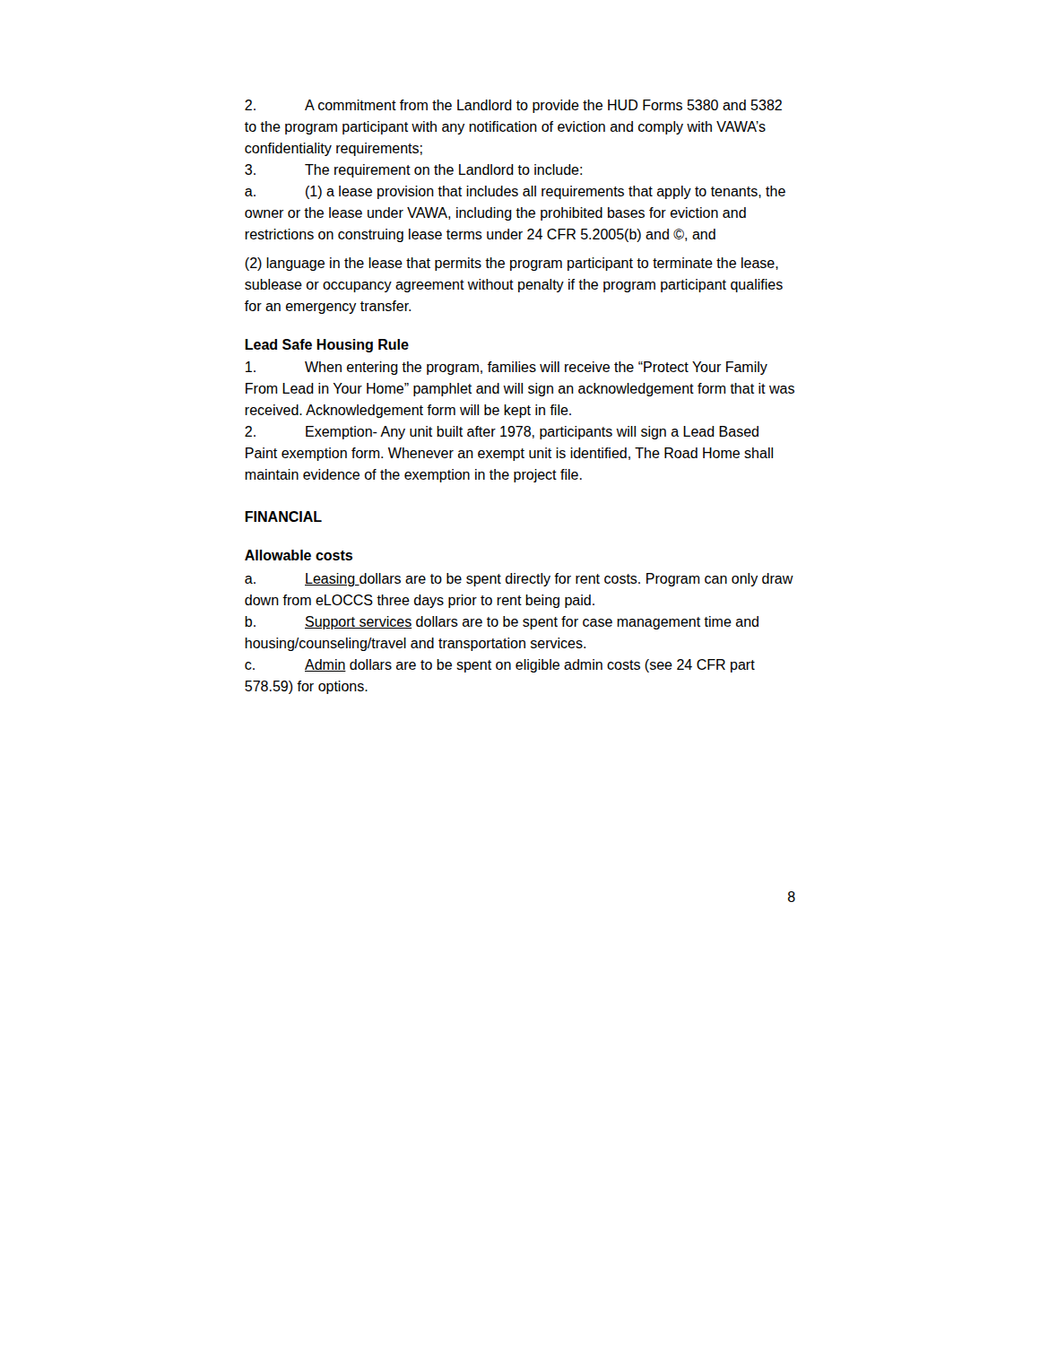2. A commitment from the Landlord to provide the HUD Forms 5380 and 5382 to the program participant with any notification of eviction and comply with VAWA’s confidentiality requirements;
3. The requirement on the Landlord to include:
a.(1) a lease provision that includes all requirements that apply to tenants, the owner or the lease under VAWA, including the prohibited bases for eviction and restrictions on construing lease terms under 24 CFR 5.2005(b) and ©, and
(2) language in the lease that permits the program participant to terminate the lease, sublease or occupancy agreement without penalty if the program participant qualifies for an emergency transfer.
Lead Safe Housing Rule
1. When entering the program, families will receive the “Protect Your Family From Lead in Your Home” pamphlet and will sign an acknowledgement form that it was received. Acknowledgement form will be kept in file.
2. Exemption- Any unit built after 1978, participants will sign a Lead Based Paint exemption form. Whenever an exempt unit is identified, The Road Home shall maintain evidence of the exemption in the project file.
FINANCIAL
Allowable costs
a. Leasing dollars are to be spent directly for rent costs. Program can only draw down from eLOCCS three days prior to rent being paid.
b. Support services dollars are to be spent for case management time and housing/counseling/travel and transportation services.
c. Admin dollars are to be spent on eligible admin costs (see 24 CFR part 578.59) for options.
8